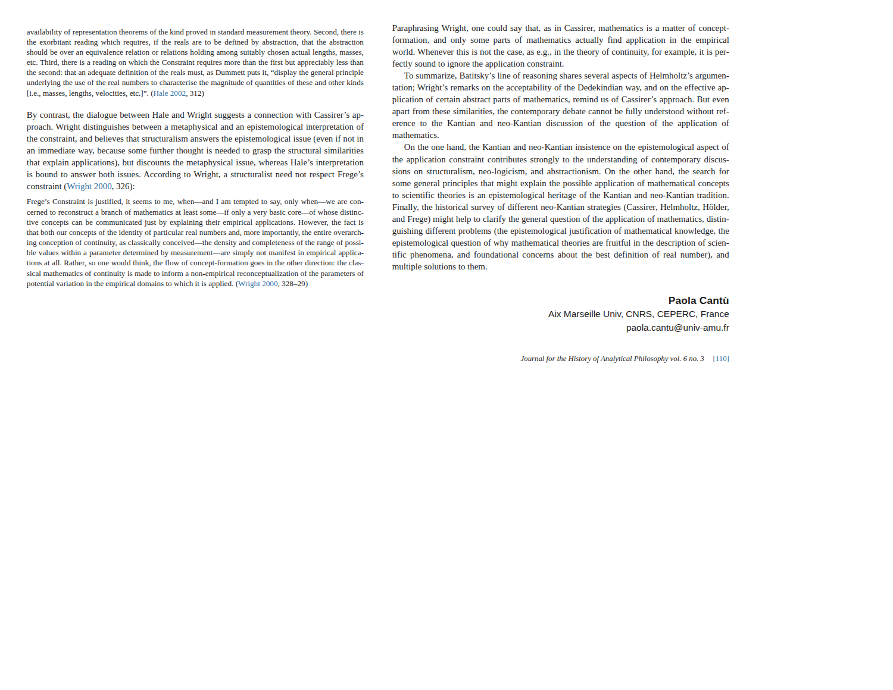availability of representation theorems of the kind proved in standard measurement theory. Second, there is the exorbitant reading which requires, if the reals are to be defined by abstraction, that the abstraction should be over an equivalence relation or relations holding among suitably chosen actual lengths, masses, etc. Third, there is a reading on which the Constraint requires more than the first but appreciably less than the second: that an adequate definition of the reals must, as Dummett puts it, “display the general principle underlying the use of the real numbers to characterise the magnitude of quantities of these and other kinds [i.e., masses, lengths, velocities, etc.]”. (Hale 2002, 312)
By contrast, the dialogue between Hale and Wright suggests a connection with Cassirer’s approach. Wright distinguishes between a metaphysical and an epistemological interpretation of the constraint, and believes that structuralism answers the epistemological issue (even if not in an immediate way, because some further thought is needed to grasp the structural similarities that explain applications), but discounts the metaphysical issue, whereas Hale’s interpretation is bound to answer both issues. According to Wright, a structuralist need not respect Frege’s constraint (Wright 2000, 326):
Frege’s Constraint is justified, it seems to me, when—and I am tempted to say, only when—we are concerned to reconstruct a branch of mathematics at least some—if only a very basic core—of whose distinctive concepts can be communicated just by explaining their empirical applications. However, the fact is that both our concepts of the identity of particular real numbers and, more importantly, the entire overarching conception of continuity, as classically conceived—the density and completeness of the range of possible values within a parameter determined by measurement—are simply not manifest in empirical applications at all. Rather, so one would think, the flow of concept-formation goes in the other direction: the classical mathematics of continuity is made to inform a non-empirical reconceptualization of the parameters of potential variation in the empirical domains to which it is applied. (Wright 2000, 328–29)
Paraphrasing Wright, one could say that, as in Cassirer, mathematics is a matter of concept-formation, and only some parts of mathematics actually find application in the empirical world. Whenever this is not the case, as e.g., in the theory of continuity, for example, it is perfectly sound to ignore the application constraint.
To summarize, Batitsky’s line of reasoning shares several aspects of Helmholtz’s argumentation; Wright’s remarks on the acceptability of the Dedekindian way, and on the effective application of certain abstract parts of mathematics, remind us of Cassirer’s approach. But even apart from these similarities, the contemporary debate cannot be fully understood without reference to the Kantian and neo-Kantian discussion of the question of the application of mathematics.
On the one hand, the Kantian and neo-Kantian insistence on the epistemological aspect of the application constraint contributes strongly to the understanding of contemporary discussions on structuralism, neo-logicism, and abstractionism. On the other hand, the search for some general principles that might explain the possible application of mathematical concepts to scientific theories is an epistemological heritage of the Kantian and neo-Kantian tradition. Finally, the historical survey of different neo-Kantian strategies (Cassirer, Helmholtz, Hölder, and Frege) might help to clarify the general question of the application of mathematics, distinguishing different problems (the epistemological justification of mathematical knowledge, the epistemological question of why mathematical theories are fruitful in the description of scientific phenomena, and foundational concerns about the best definition of real number), and multiple solutions to them.
Paola Cantù
Aix Marseille Univ, CNRS, CEPERC, France
paola.cantu@univ-amu.fr
Journal for the History of Analytical Philosophy vol. 6 no. 3 [110]